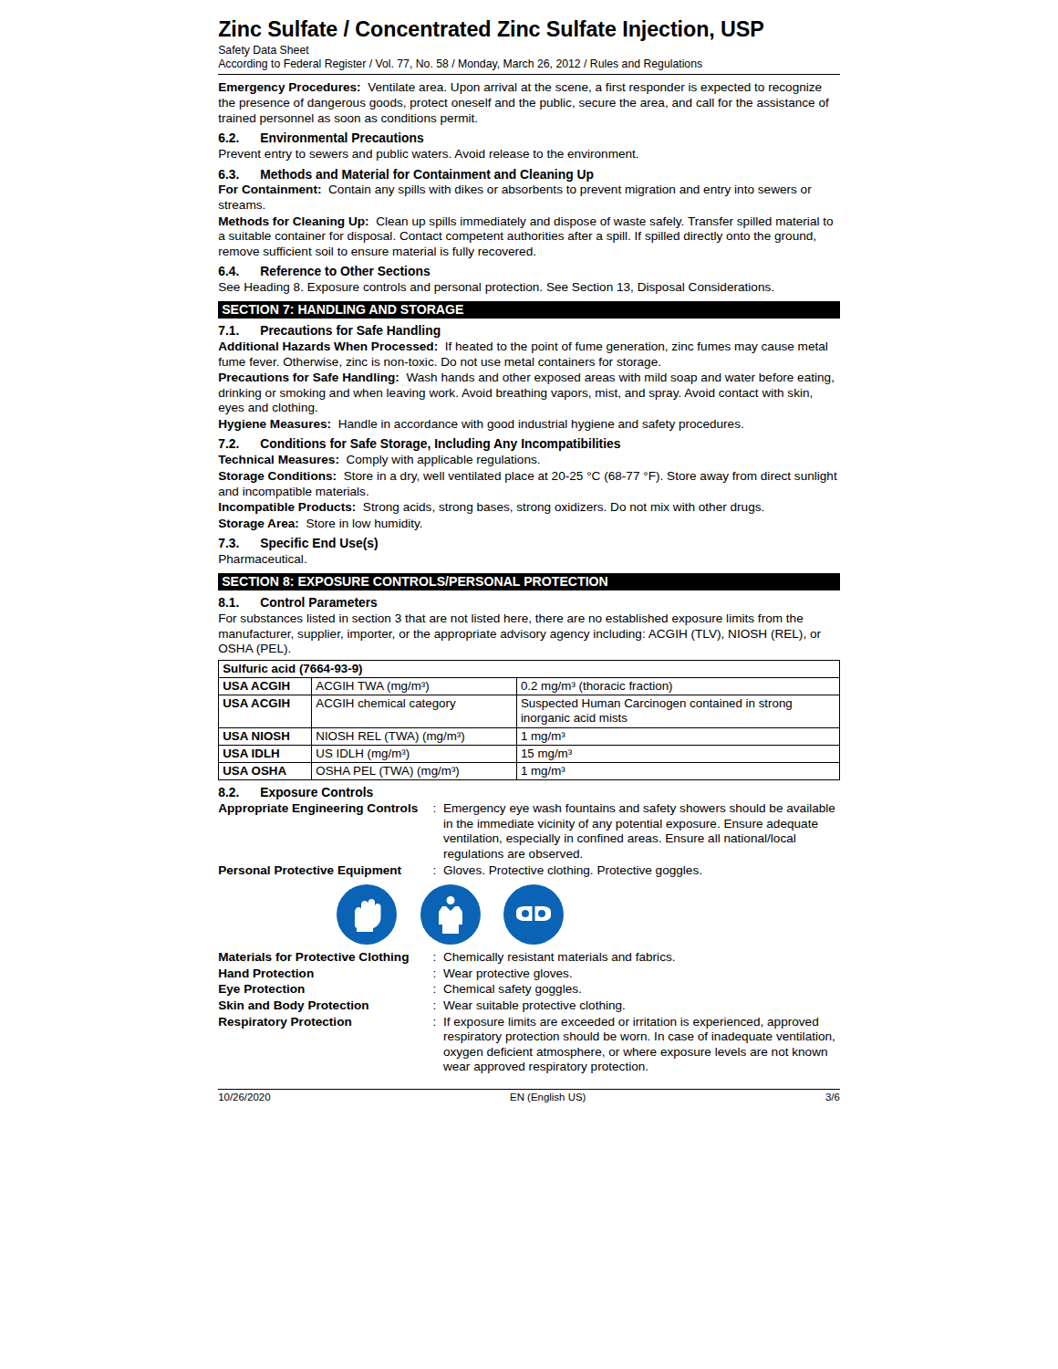Zinc Sulfate / Concentrated Zinc Sulfate Injection, USP
Safety Data Sheet
According to Federal Register / Vol. 77, No. 58 / Monday, March 26, 2012 / Rules and Regulations
Emergency Procedures: Ventilate area. Upon arrival at the scene, a first responder is expected to recognize the presence of dangerous goods, protect oneself and the public, secure the area, and call for the assistance of trained personnel as soon as conditions permit.
6.2. Environmental Precautions
Prevent entry to sewers and public waters. Avoid release to the environment.
6.3. Methods and Material for Containment and Cleaning Up
For Containment: Contain any spills with dikes or absorbents to prevent migration and entry into sewers or streams.
Methods for Cleaning Up: Clean up spills immediately and dispose of waste safely. Transfer spilled material to a suitable container for disposal. Contact competent authorities after a spill. If spilled directly onto the ground, remove sufficient soil to ensure material is fully recovered.
6.4. Reference to Other Sections
See Heading 8. Exposure controls and personal protection. See Section 13, Disposal Considerations.
SECTION 7: HANDLING AND STORAGE
7.1. Precautions for Safe Handling
Additional Hazards When Processed: If heated to the point of fume generation, zinc fumes may cause metal fume fever. Otherwise, zinc is non-toxic. Do not use metal containers for storage.
Precautions for Safe Handling: Wash hands and other exposed areas with mild soap and water before eating, drinking or smoking and when leaving work. Avoid breathing vapors, mist, and spray. Avoid contact with skin, eyes and clothing.
Hygiene Measures: Handle in accordance with good industrial hygiene and safety procedures.
7.2. Conditions for Safe Storage, Including Any Incompatibilities
Technical Measures: Comply with applicable regulations.
Storage Conditions: Store in a dry, well ventilated place at 20-25 °C (68-77 °F). Store away from direct sunlight and incompatible materials.
Incompatible Products: Strong acids, strong bases, strong oxidizers. Do not mix with other drugs.
Storage Area: Store in low humidity.
7.3. Specific End Use(s)
Pharmaceutical.
SECTION 8: EXPOSURE CONTROLS/PERSONAL PROTECTION
8.1. Control Parameters
For substances listed in section 3 that are not listed here, there are no established exposure limits from the manufacturer, supplier, importer, or the appropriate advisory agency including: ACGIH (TLV), NIOSH (REL), or OSHA (PEL).
| Sulfuric acid (7664-93-9) |
| USA ACGIH | ACGIH TWA (mg/m³) | 0.2 mg/m³ (thoracic fraction) |
| USA ACGIH | ACGIH chemical category | Suspected Human Carcinogen contained in strong inorganic acid mists |
| USA NIOSH | NIOSH REL (TWA) (mg/m³) | 1 mg/m³ |
| USA IDLH | US IDLH (mg/m³) | 15 mg/m³ |
| USA OSHA | OSHA PEL (TWA) (mg/m³) | 1 mg/m³ |
8.2. Exposure Controls
| Appropriate Engineering Controls | : | Emergency eye wash fountains and safety showers should be available in the immediate vicinity of any potential exposure. Ensure adequate ventilation, especially in confined areas. Ensure all national/local regulations are observed. |
| Personal Protective Equipment | : | Gloves. Protective clothing. Protective goggles. |
| Materials for Protective Clothing | : | Chemically resistant materials and fabrics. |
| Hand Protection | : | Wear protective gloves. |
| Eye Protection | : | Chemical safety goggles. |
| Skin and Body Protection | : | Wear suitable protective clothing. |
| Respiratory Protection | : | If exposure limits are exceeded or irritation is experienced, approved respiratory protection should be worn. In case of inadequate ventilation, oxygen deficient atmosphere, or where exposure levels are not known wear approved respiratory protection. |
10/26/2020
EN (English US)
3/6